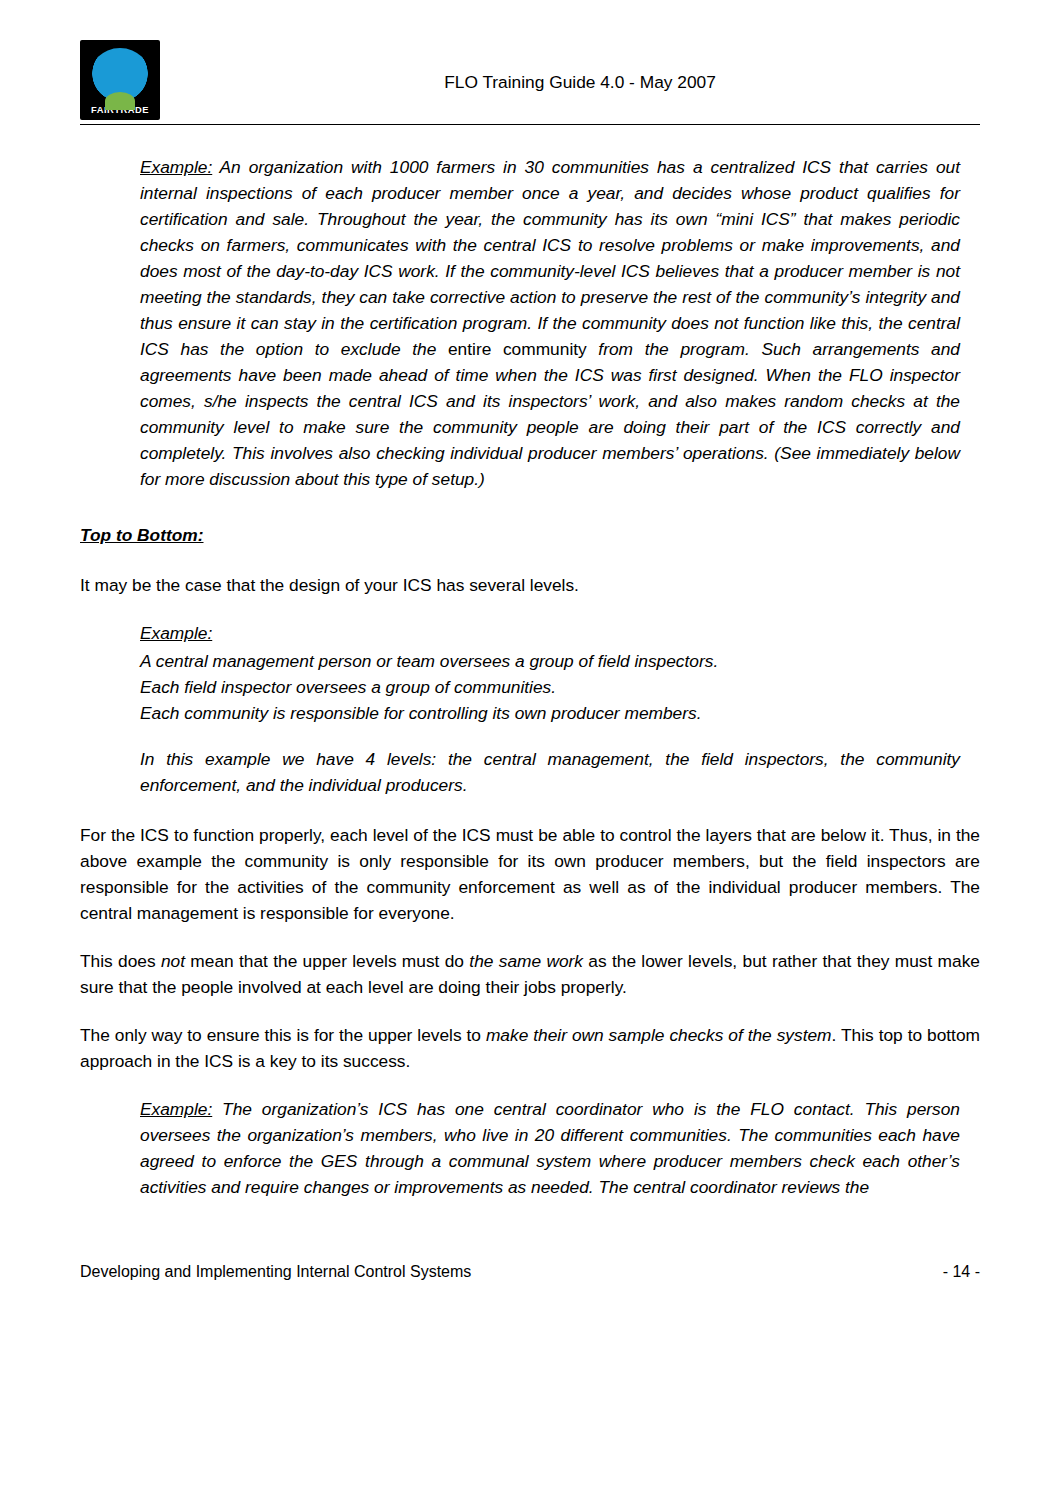FAIRTRADE
FLO Training Guide 4.0 - May 2007
Example: An organization with 1000 farmers in 30 communities has a centralized ICS that carries out internal inspections of each producer member once a year, and decides whose product qualifies for certification and sale. Throughout the year, the community has its own “mini ICS” that makes periodic checks on farmers, communicates with the central ICS to resolve problems or make improvements, and does most of the day-to-day ICS work. If the community-level ICS believes that a producer member is not meeting the standards, they can take corrective action to preserve the rest of the community’s integrity and thus ensure it can stay in the certification program. If the community does not function like this, the central ICS has the option to exclude the entire community from the program. Such arrangements and agreements have been made ahead of time when the ICS was first designed. When the FLO inspector comes, s/he inspects the central ICS and its inspectors’ work, and also makes random checks at the community level to make sure the community people are doing their part of the ICS correctly and completely. This involves also checking individual producer members’ operations. (See immediately below for more discussion about this type of setup.)
Top to Bottom:
It may be the case that the design of your ICS has several levels.
Example:
A central management person or team oversees a group of field inspectors.
Each field inspector oversees a group of communities.
Each community is responsible for controlling its own producer members.
In this example we have 4 levels: the central management, the field inspectors, the community enforcement, and the individual producers.
For the ICS to function properly, each level of the ICS must be able to control the layers that are below it. Thus, in the above example the community is only responsible for its own producer members, but the field inspectors are responsible for the activities of the community enforcement as well as of the individual producer members. The central management is responsible for everyone.
This does not mean that the upper levels must do the same work as the lower levels, but rather that they must make sure that the people involved at each level are doing their jobs properly.
The only way to ensure this is for the upper levels to make their own sample checks of the system. This top to bottom approach in the ICS is a key to its success.
Example: The organization’s ICS has one central coordinator who is the FLO contact. This person oversees the organization’s members, who live in 20 different communities. The communities each have agreed to enforce the GES through a communal system where producer members check each other’s activities and require changes or improvements as needed. The central coordinator reviews the
Developing and Implementing Internal Control Systems - 14 -